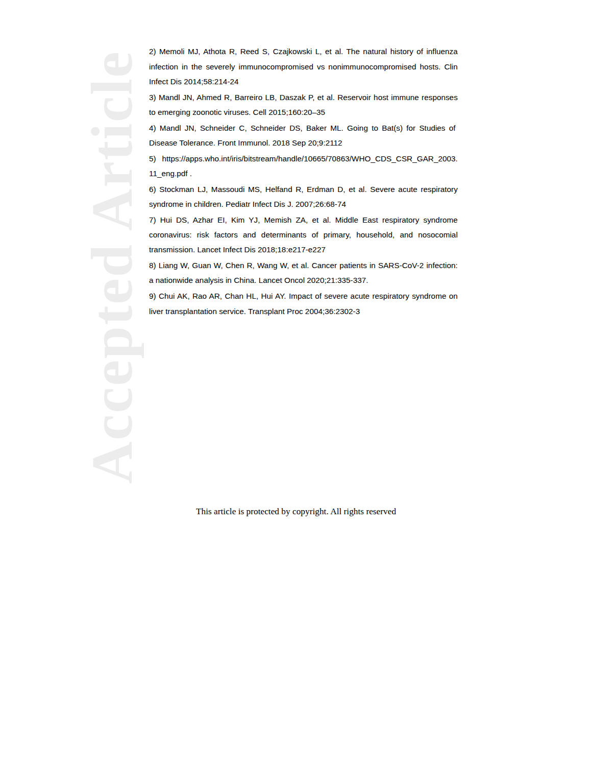Accepted Article
2) Memoli MJ, Athota R, Reed S, Czajkowski L, et al. The natural history of influenza infection in the severely immunocompromised vs nonimmunocompromised hosts. Clin Infect Dis 2014;58:214-24
3) Mandl JN, Ahmed R, Barreiro LB, Daszak P, et al. Reservoir host immune responses to emerging zoonotic viruses. Cell 2015;160:20–35
4) Mandl JN, Schneider C, Schneider DS, Baker ML. Going to Bat(s) for Studies of Disease Tolerance. Front Immunol. 2018 Sep 20;9:2112
5) https://apps.who.int/iris/bitstream/handle/10665/70863/WHO_CDS_CSR_GAR_2003.11_eng.pdf .
6) Stockman LJ, Massoudi MS, Helfand R, Erdman D, et al. Severe acute respiratory syndrome in children. Pediatr Infect Dis J. 2007;26:68-74
7) Hui DS, Azhar EI, Kim YJ, Memish ZA, et al. Middle East respiratory syndrome coronavirus: risk factors and determinants of primary, household, and nosocomial transmission. Lancet Infect Dis 2018;18:e217-e227
8) Liang W, Guan W, Chen R, Wang W, et al. Cancer patients in SARS-CoV-2 infection: a nationwide analysis in China. Lancet Oncol 2020;21:335-337.
9) Chui AK, Rao AR, Chan HL, Hui AY. Impact of severe acute respiratory syndrome on liver transplantation service. Transplant Proc 2004;36:2302-3
This article is protected by copyright. All rights reserved